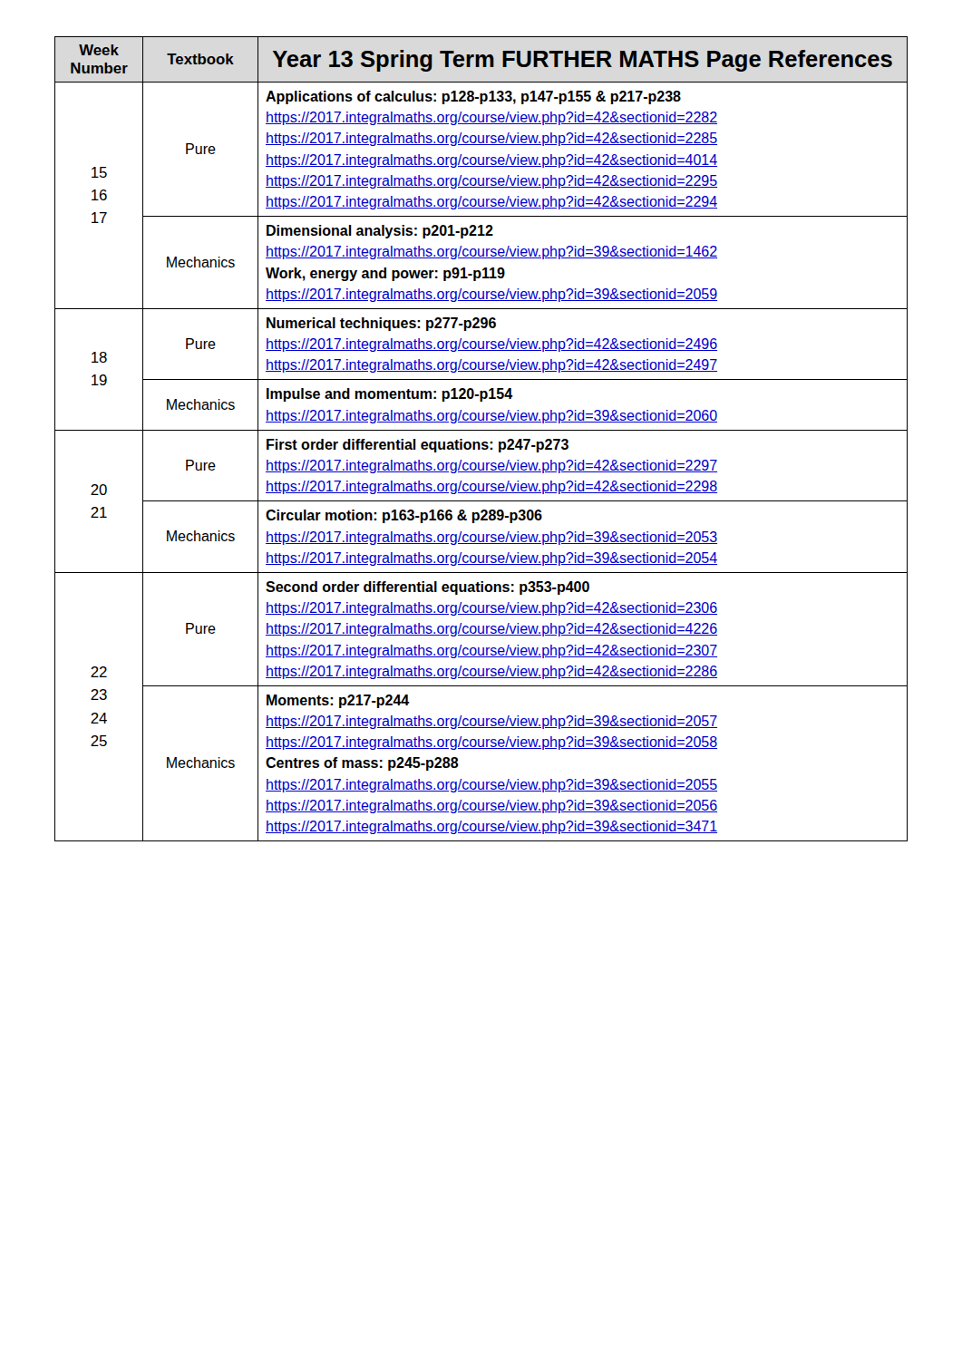| Week Number | Textbook | Year 13 Spring Term FURTHER MATHS Page References |
| --- | --- | --- |
| 15 16 17 | Pure | Applications of calculus: p128-p133, p147-p155 & p217-p238 https://2017.integralmaths.org/course/view.php?id=42&sectionid=2282 https://2017.integralmaths.org/course/view.php?id=42&sectionid=2285 https://2017.integralmaths.org/course/view.php?id=42&sectionid=4014 https://2017.integralmaths.org/course/view.php?id=42&sectionid=2295 https://2017.integralmaths.org/course/view.php?id=42&sectionid=2294 |
| Mechanics | Dimensional analysis: p201-p212 https://2017.integralmaths.org/course/view.php?id=39&sectionid=1462 Work, energy and power: p91-p119 https://2017.integralmaths.org/course/view.php?id=39&sectionid=2059 |
| 18 19 | Pure | Numerical techniques: p277-p296 https://2017.integralmaths.org/course/view.php?id=42&sectionid=2496 https://2017.integralmaths.org/course/view.php?id=42&sectionid=2497 |
| Mechanics | Impulse and momentum: p120-p154 https://2017.integralmaths.org/course/view.php?id=39&sectionid=2060 |
| 20 21 | Pure | First order differential equations: p247-p273 https://2017.integralmaths.org/course/view.php?id=42&sectionid=2297 https://2017.integralmaths.org/course/view.php?id=42&sectionid=2298 |
| Mechanics | Circular motion: p163-p166 & p289-p306 https://2017.integralmaths.org/course/view.php?id=39&sectionid=2053 https://2017.integralmaths.org/course/view.php?id=39&sectionid=2054 |
| 22 23 24 25 | Pure | Second order differential equations: p353-p400 https://2017.integralmaths.org/course/view.php?id=42&sectionid=2306 https://2017.integralmaths.org/course/view.php?id=42&sectionid=4226 https://2017.integralmaths.org/course/view.php?id=42&sectionid=2307 https://2017.integralmaths.org/course/view.php?id=42&sectionid=2286 |
| Mechanics | Moments: p217-p244 https://2017.integralmaths.org/course/view.php?id=39&sectionid=2057 https://2017.integralmaths.org/course/view.php?id=39&sectionid=2058 Centres of mass: p245-p288 https://2017.integralmaths.org/course/view.php?id=39&sectionid=2055 https://2017.integralmaths.org/course/view.php?id=39&sectionid=2056 https://2017.integralmaths.org/course/view.php?id=39&sectionid=3471 |